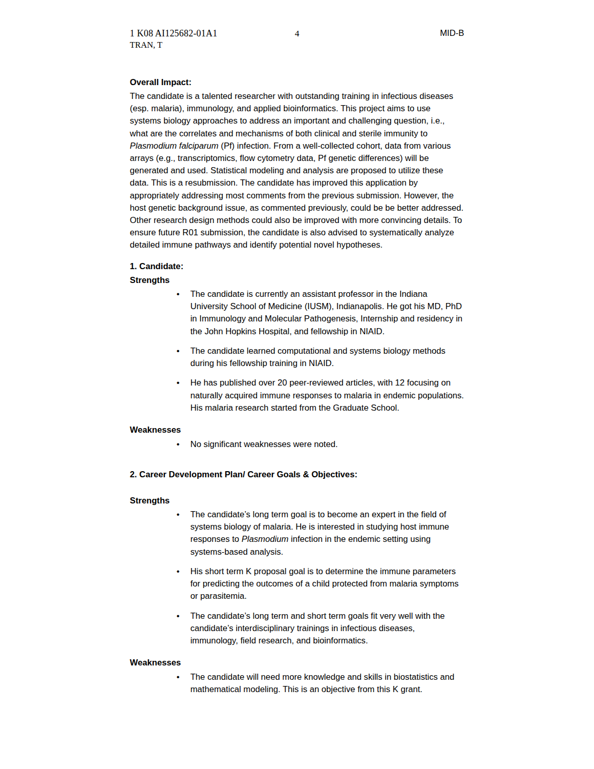1 K08 AI125682-01A1
TRAN, T
4
MID-B
Overall Impact:
The candidate is a talented researcher with outstanding training in infectious diseases (esp. malaria), immunology, and applied bioinformatics. This project aims to use systems biology approaches to address an important and challenging question, i.e., what are the correlates and mechanisms of both clinical and sterile immunity to Plasmodium falciparum (Pf) infection. From a well-collected cohort, data from various arrays (e.g., transcriptomics, flow cytometry data, Pf genetic differences) will be generated and used. Statistical modeling and analysis are proposed to utilize these data. This is a resubmission. The candidate has improved this application by appropriately addressing most comments from the previous submission. However, the host genetic background issue, as commented previously, could be be better addressed. Other research design methods could also be improved with more convincing details. To ensure future R01 submission, the candidate is also advised to systematically analyze detailed immune pathways and identify potential novel hypotheses.
1. Candidate:
Strengths
The candidate is currently an assistant professor in the Indiana University School of Medicine (IUSM), Indianapolis. He got his MD, PhD in Immunology and Molecular Pathogenesis, Internship and residency in the John Hopkins Hospital, and fellowship in NIAID.
The candidate learned computational and systems biology methods during his fellowship training in NIAID.
He has published over 20 peer-reviewed articles, with 12 focusing on naturally acquired immune responses to malaria in endemic populations. His malaria research started from the Graduate School.
Weaknesses
No significant weaknesses were noted.
2. Career Development Plan/ Career Goals & Objectives:
Strengths
The candidate’s long term goal is to become an expert in the field of systems biology of malaria. He is interested in studying host immune responses to Plasmodium infection in the endemic setting using systems-based analysis.
His short term K proposal goal is to determine the immune parameters for predicting the outcomes of a child protected from malaria symptoms or parasitemia.
The candidate’s long term and short term goals fit very well with the candidate’s interdisciplinary trainings in infectious diseases, immunology, field research, and bioinformatics.
Weaknesses
The candidate will need more knowledge and skills in biostatistics and mathematical modeling. This is an objective from this K grant.